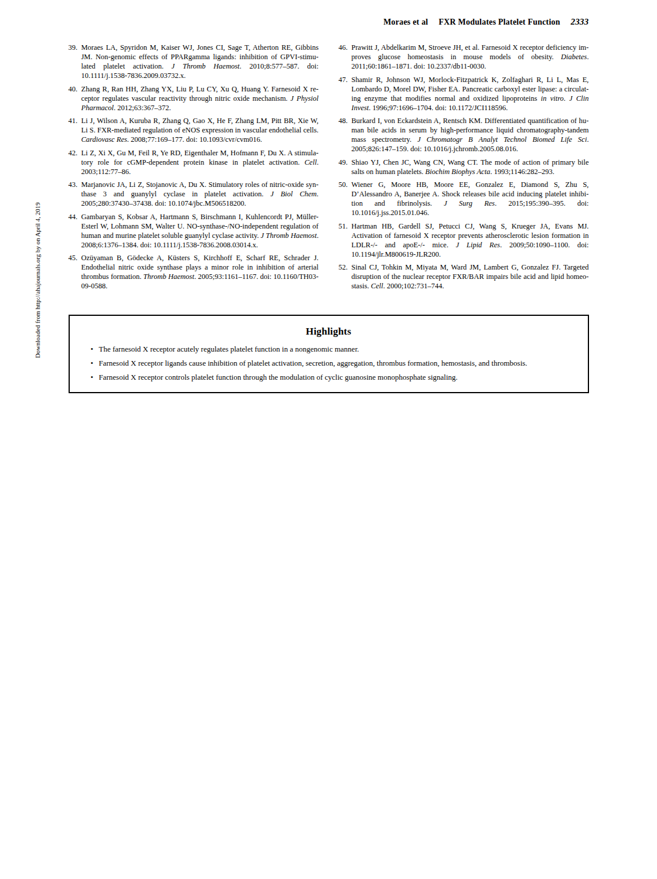Moraes et al FXR Modulates Platelet Function 2333
39. Moraes LA, Spyridon M, Kaiser WJ, Jones CI, Sage T, Atherton RE, Gibbins JM. Non-genomic effects of PPARgamma ligands: inhibition of GPVI-stimulated platelet activation. J Thromb Haemost. 2010;8:577–587. doi: 10.1111/j.1538-7836.2009.03732.x.
40. Zhang R, Ran HH, Zhang YX, Liu P, Lu CY, Xu Q, Huang Y. Farnesoid X receptor regulates vascular reactivity through nitric oxide mechanism. J Physiol Pharmacol. 2012;63:367–372.
41. Li J, Wilson A, Kuruba R, Zhang Q, Gao X, He F, Zhang LM, Pitt BR, Xie W, Li S. FXR-mediated regulation of eNOS expression in vascular endothelial cells. Cardiovasc Res. 2008;77:169–177. doi: 10.1093/cvr/cvm016.
42. Li Z, Xi X, Gu M, Feil R, Ye RD, Eigenthaler M, Hofmann F, Du X. A stimulatory role for cGMP-dependent protein kinase in platelet activation. Cell. 2003;112:77–86.
43. Marjanovic JA, Li Z, Stojanovic A, Du X. Stimulatory roles of nitric-oxide synthase 3 and guanylyl cyclase in platelet activation. J Biol Chem. 2005;280:37430–37438. doi: 10.1074/jbc.M506518200.
44. Gambaryan S, Kobsar A, Hartmann S, Birschmann I, Kuhlencordt PJ, Müller-Esterl W, Lohmann SM, Walter U. NO-synthase-/NO-independent regulation of human and murine platelet soluble guanylyl cyclase activity. J Thromb Haemost. 2008;6:1376–1384. doi: 10.1111/j.1538-7836.2008.03014.x.
45. Ozüyaman B, Gödecke A, Küsters S, Kirchhoff E, Scharf RE, Schrader J. Endothelial nitric oxide synthase plays a minor role in inhibition of arterial thrombus formation. Thromb Haemost. 2005;93:1161–1167. doi: 10.1160/TH03-09-0588.
46. Prawitt J, Abdelkarim M, Stroeve JH, et al. Farnesoid X receptor deficiency improves glucose homeostasis in mouse models of obesity. Diabetes. 2011;60:1861–1871. doi: 10.2337/db11-0030.
47. Shamir R, Johnson WJ, Morlock-Fitzpatrick K, Zolfaghari R, Li L, Mas E, Lombardo D, Morel DW, Fisher EA. Pancreatic carboxyl ester lipase: a circulating enzyme that modifies normal and oxidized lipoproteins in vitro. J Clin Invest. 1996;97:1696–1704. doi: 10.1172/JCI118596.
48. Burkard I, von Eckardstein A, Rentsch KM. Differentiated quantification of human bile acids in serum by high-performance liquid chromatography-tandem mass spectrometry. J Chromatogr B Analyt Technol Biomed Life Sci. 2005;826:147–159. doi: 10.1016/j.jchromb.2005.08.016.
49. Shiao YJ, Chen JC, Wang CN, Wang CT. The mode of action of primary bile salts on human platelets. Biochim Biophys Acta. 1993;1146:282–293.
50. Wiener G, Moore HB, Moore EE, Gonzalez E, Diamond S, Zhu S, D’Alessandro A, Banerjee A. Shock releases bile acid inducing platelet inhibition and fibrinolysis. J Surg Res. 2015;195:390–395. doi: 10.1016/j.jss.2015.01.046.
51. Hartman HB, Gardell SJ, Petucci CJ, Wang S, Krueger JA, Evans MJ. Activation of farnesoid X receptor prevents atherosclerotic lesion formation in LDLR-/- and apoE-/- mice. J Lipid Res. 2009;50:1090–1100. doi: 10.1194/jlr.M800619-JLR200.
52. Sinal CJ, Tohkin M, Miyata M, Ward JM, Lambert G, Gonzalez FJ. Targeted disruption of the nuclear receptor FXR/BAR impairs bile acid and lipid homeostasis. Cell. 2000;102:731–744.
Highlights
The farnesoid X receptor acutely regulates platelet function in a nongenomic manner.
Farnesoid X receptor ligands cause inhibition of platelet activation, secretion, aggregation, thrombus formation, hemostasis, and thrombosis.
Farnesoid X receptor controls platelet function through the modulation of cyclic guanosine monophosphate signaling.
Downloaded from http://ahajournals.org by on April 4, 2019